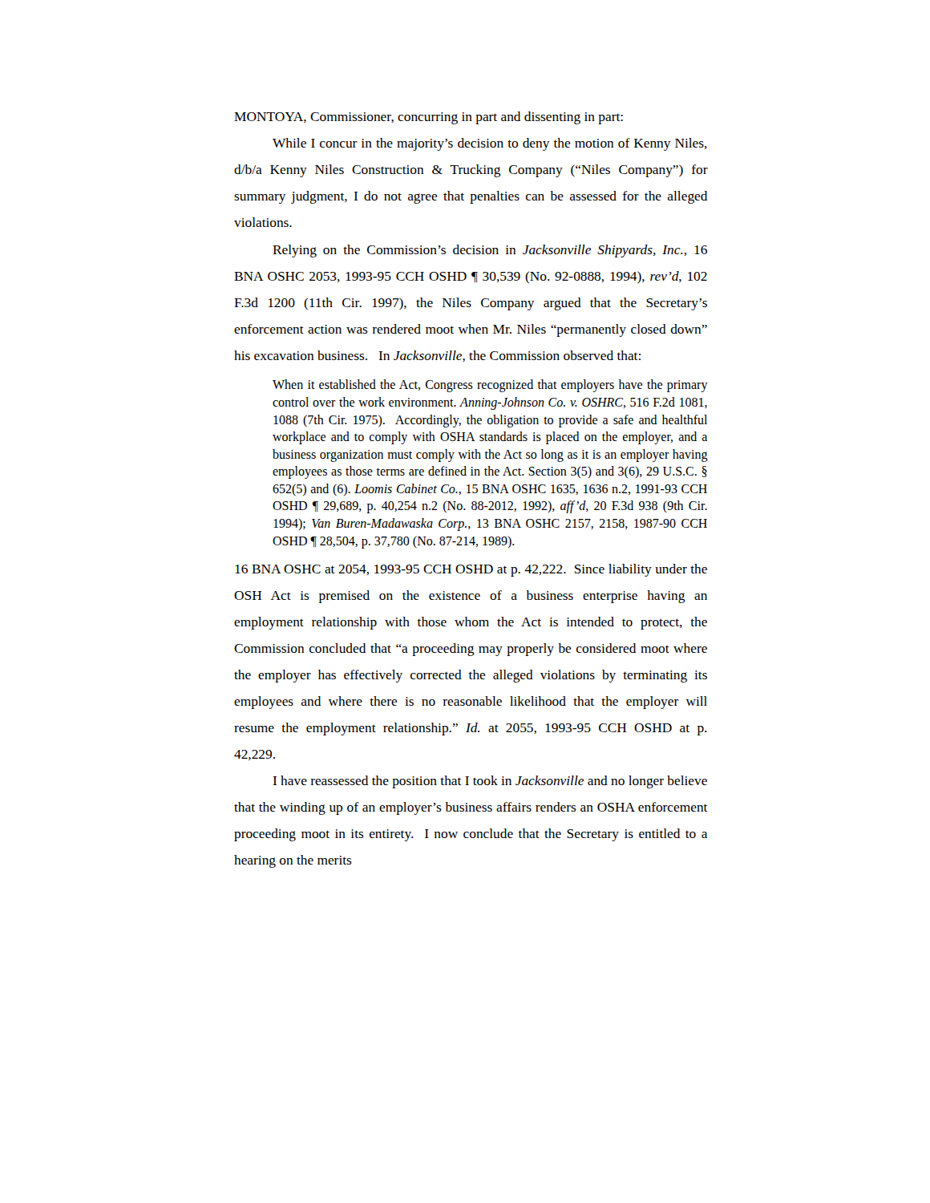MONTOYA, Commissioner, concurring in part and dissenting in part:
While I concur in the majority’s decision to deny the motion of Kenny Niles, d/b/a Kenny Niles Construction & Trucking Company (“Niles Company”) for summary judgment, I do not agree that penalties can be assessed for the alleged violations.
Relying on the Commission’s decision in Jacksonville Shipyards, Inc., 16 BNA OSHC 2053, 1993-95 CCH OSHD ¶ 30,539 (No. 92-0888, 1994), rev’d, 102 F.3d 1200 (11th Cir. 1997), the Niles Company argued that the Secretary’s enforcement action was rendered moot when Mr. Niles “permanently closed down” his excavation business. In Jacksonville, the Commission observed that:
When it established the Act, Congress recognized that employers have the primary control over the work environment. Anning-Johnson Co. v. OSHRC, 516 F.2d 1081, 1088 (7th Cir. 1975). Accordingly, the obligation to provide a safe and healthful workplace and to comply with OSHA standards is placed on the employer, and a business organization must comply with the Act so long as it is an employer having employees as those terms are defined in the Act. Section 3(5) and 3(6), 29 U.S.C. § 652(5) and (6). Loomis Cabinet Co., 15 BNA OSHC 1635, 1636 n.2, 1991-93 CCH OSHD ¶ 29,689, p. 40,254 n.2 (No. 88-2012, 1992), aff’d, 20 F.3d 938 (9th Cir. 1994); Van Buren-Madawaska Corp., 13 BNA OSHC 2157, 2158, 1987-90 CCH OSHD ¶ 28,504, p. 37,780 (No. 87-214, 1989).
16 BNA OSHC at 2054, 1993-95 CCH OSHD at p. 42,222. Since liability under the OSH Act is premised on the existence of a business enterprise having an employment relationship with those whom the Act is intended to protect, the Commission concluded that “a proceeding may properly be considered moot where the employer has effectively corrected the alleged violations by terminating its employees and where there is no reasonable likelihood that the employer will resume the employment relationship.” Id. at 2055, 1993-95 CCH OSHD at p. 42,229.
I have reassessed the position that I took in Jacksonville and no longer believe that the winding up of an employer’s business affairs renders an OSHA enforcement proceeding moot in its entirety. I now conclude that the Secretary is entitled to a hearing on the merits